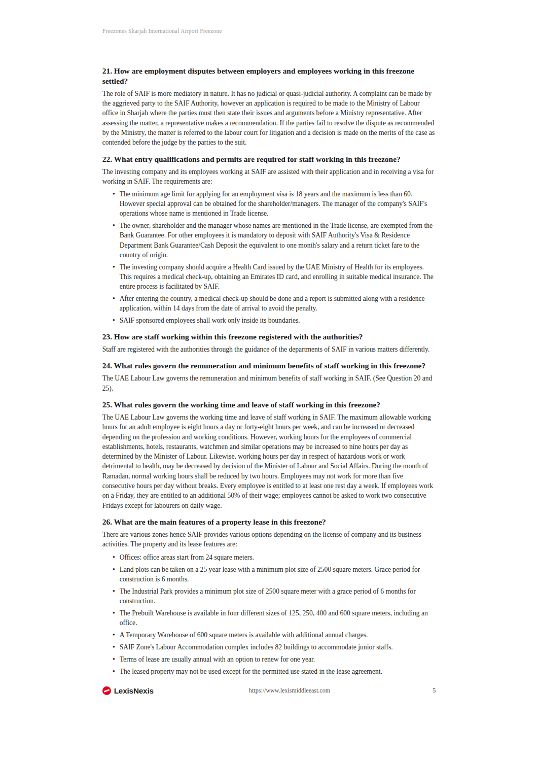Freezones Sharjah International Airport Freezone
21. How are employment disputes between employers and employees working in this freezone settled?
The role of SAIF is more mediatory in nature. It has no judicial or quasi-judicial authority. A complaint can be made by the aggrieved party to the SAIF Authority, however an application is required to be made to the Ministry of Labour office in Sharjah where the parties must then state their issues and arguments before a Ministry representative. After assessing the matter, a representative makes a recommendation. If the parties fail to resolve the dispute as recommended by the Ministry, the matter is referred to the labour court for litigation and a decision is made on the merits of the case as contended before the judge by the parties to the suit.
22. What entry qualifications and permits are required for staff working in this freezone?
The investing company and its employees working at SAIF are assisted with their application and in receiving a visa for working in SAIF. The requirements are:
The minimum age limit for applying for an employment visa is 18 years and the maximum is less than 60. However special approval can be obtained for the shareholder/managers. The manager of the company's SAIF's operations whose name is mentioned in Trade license.
The owner, shareholder and the manager whose names are mentioned in the Trade license, are exempted from the Bank Guarantee. For other employees it is mandatory to deposit with SAIF Authority's Visa & Residence Department Bank Guarantee/Cash Deposit the equivalent to one month's salary and a return ticket fare to the country of origin.
The investing company should acquire a Health Card issued by the UAE Ministry of Health for its employees. This requires a medical check-up, obtaining an Emirates ID card, and enrolling in suitable medical insurance. The entire process is facilitated by SAIF.
After entering the country, a medical check-up should be done and a report is submitted along with a residence application, within 14 days from the date of arrival to avoid the penalty.
SAIF sponsored employees shall work only inside its boundaries.
23. How are staff working within this freezone registered with the authorities?
Staff are registered with the authorities through the guidance of the departments of SAIF in various matters differently.
24. What rules govern the remuneration and minimum benefits of staff working in this freezone?
The UAE Labour Law governs the remuneration and minimum benefits of staff working in SAIF. (See Question 20 and 25).
25. What rules govern the working time and leave of staff working in this freezone?
The UAE Labour Law governs the working time and leave of staff working in SAIF. The maximum allowable working hours for an adult employee is eight hours a day or forty-eight hours per week, and can be increased or decreased depending on the profession and working conditions. However, working hours for the employees of commercial establishments, hotels, restaurants, watchmen and similar operations may be increased to nine hours per day as determined by the Minister of Labour. Likewise, working hours per day in respect of hazardous work or work detrimental to health, may be decreased by decision of the Minister of Labour and Social Affairs. During the month of Ramadan, normal working hours shall be reduced by two hours. Employees may not work for more than five consecutive hours per day without breaks. Every employee is entitled to at least one rest day a week. If employees work on a Friday, they are entitled to an additional 50% of their wage; employees cannot be asked to work two consecutive Fridays except for labourers on daily wage.
26. What are the main features of a property lease in this freezone?
There are various zones hence SAIF provides various options depending on the license of company and its business activities. The property and its lease features are:
Offices: office areas start from 24 square meters.
Land plots can be taken on a 25 year lease with a minimum plot size of 2500 square meters. Grace period for construction is 6 months.
The Industrial Park provides a minimum plot size of 2500 square meter with a grace period of 6 months for construction.
The Prebuilt Warehouse is available in four different sizes of 125, 250, 400 and 600 square meters, including an office.
A Temporary Warehouse of 600 square meters is available with additional annual charges.
SAIF Zone's Labour Accommodation complex includes 82 buildings to accommodate junior staffs.
Terms of lease are usually annual with an option to renew for one year.
The leased property may not be used except for the permitted use stated in the lease agreement.
LexisNexis
https://www.lexismiddleeast.com
5